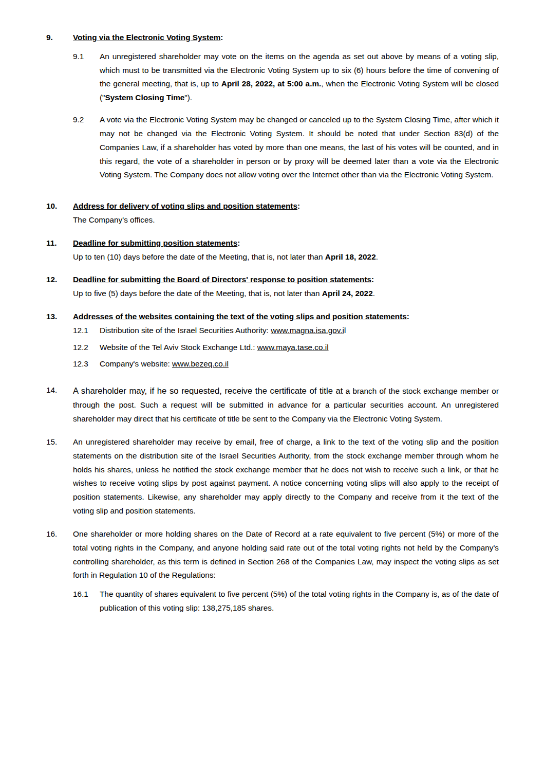9.
Voting via the Electronic Voting System:
9.1
An unregistered shareholder may vote on the items on the agenda as set out above by means of a voting slip, which must to be transmitted via the Electronic Voting System up to six (6) hours before the time of convening of the general meeting, that is, up to April 28, 2022, at 5:00 a.m., when the Electronic Voting System will be closed ("System Closing Time").
9.2
A vote via the Electronic Voting System may be changed or canceled up to the System Closing Time, after which it may not be changed via the Electronic Voting System. It should be noted that under Section 83(d) of the Companies Law, if a shareholder has voted by more than one means, the last of his votes will be counted, and in this regard, the vote of a shareholder in person or by proxy will be deemed later than a vote via the Electronic Voting System. The Company does not allow voting over the Internet other than via the Electronic Voting System.
10.
Address for delivery of voting slips and position statements:
The Company's offices.
11.
Deadline for submitting position statements:
Up to ten (10) days before the date of the Meeting, that is, not later than April 18, 2022.
12.
Deadline for submitting the Board of Directors' response to position statements:
Up to five (5) days before the date of the Meeting, that is, not later than April 24, 2022.
13.
Addresses of the websites containing the text of the voting slips and position statements:
12.1
Distribution site of the Israel Securities Authority: www.magna.isa.gov.il
12.2
Website of the Tel Aviv Stock Exchange Ltd.: www.maya.tase.co.il
12.3
Company's website: www.bezeq.co.il
14.
A shareholder may, if he so requested, receive the certificate of title at a branch of the stock exchange member or through the post. Such a request will be submitted in advance for a particular securities account. An unregistered shareholder may direct that his certificate of title be sent to the Company via the Electronic Voting System.
15.
An unregistered shareholder may receive by email, free of charge, a link to the text of the voting slip and the position statements on the distribution site of the Israel Securities Authority, from the stock exchange member through whom he holds his shares, unless he notified the stock exchange member that he does not wish to receive such a link, or that he wishes to receive voting slips by post against payment. A notice concerning voting slips will also apply to the receipt of position statements. Likewise, any shareholder may apply directly to the Company and receive from it the text of the voting slip and position statements.
16.
One shareholder or more holding shares on the Date of Record at a rate equivalent to five percent (5%) or more of the total voting rights in the Company, and anyone holding said rate out of the total voting rights not held by the Company's controlling shareholder, as this term is defined in Section 268 of the Companies Law, may inspect the voting slips as set forth in Regulation 10 of the Regulations:
16.1
The quantity of shares equivalent to five percent (5%) of the total voting rights in the Company is, as of the date of publication of this voting slip: 138,275,185 shares.